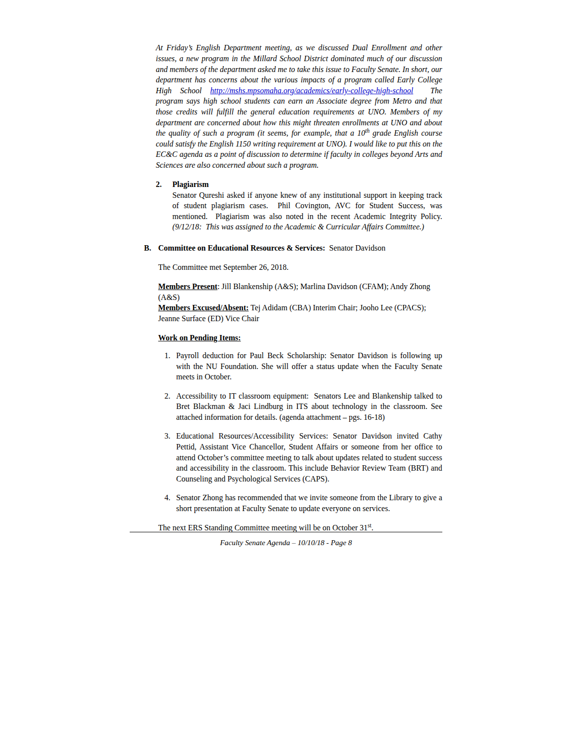At Friday’s English Department meeting, as we discussed Dual Enrollment and other issues, a new program in the Millard School District dominated much of our discussion and members of the department asked me to take this issue to Faculty Senate. In short, our department has concerns about the various impacts of a program called Early College High School http://mshs.mpsomaha.org/academics/early-college-high-school The program says high school students can earn an Associate degree from Metro and that those credits will fulfill the general education requirements at UNO. Members of my department are concerned about how this might threaten enrollments at UNO and about the quality of such a program (it seems, for example, that a 10th grade English course could satisfy the English 1150 writing requirement at UNO). I would like to put this on the EC&C agenda as a point of discussion to determine if faculty in colleges beyond Arts and Sciences are also concerned about such a program.
2.
Plagiarism
Senator Qureshi asked if anyone knew of any institutional support in keeping track of student plagiarism cases. Phil Covington, AVC for Student Success, was mentioned. Plagiarism was also noted in the recent Academic Integrity Policy. (9/12/18: This was assigned to the Academic & Curricular Affairs Committee.)
B.
Committee on Educational Resources & Services: Senator Davidson
The Committee met September 26, 2018.
Members Present: Jill Blankenship (A&S); Marlina Davidson (CFAM); Andy Zhong (A&S)
Members Excused/Absent: Tej Adidam (CBA) Interim Chair; Jooho Lee (CPACS); Jeanne Surface (ED) Vice Chair
Work on Pending Items:
Payroll deduction for Paul Beck Scholarship: Senator Davidson is following up with the NU Foundation. She will offer a status update when the Faculty Senate meets in October.
Accessibility to IT classroom equipment: Senators Lee and Blankenship talked to Bret Blackman & Jaci Lindburg in ITS about technology in the classroom. See attached information for details. (agenda attachment – pgs. 16-18)
Educational Resources/Accessibility Services: Senator Davidson invited Cathy Pettid, Assistant Vice Chancellor, Student Affairs or someone from her office to attend October’s committee meeting to talk about updates related to student success and accessibility in the classroom. This include Behavior Review Team (BRT) and Counseling and Psychological Services (CAPS).
Senator Zhong has recommended that we invite someone from the Library to give a short presentation at Faculty Senate to update everyone on services.
The next ERS Standing Committee meeting will be on October 31st.
Faculty Senate Agenda – 10/10/18 - Page 8